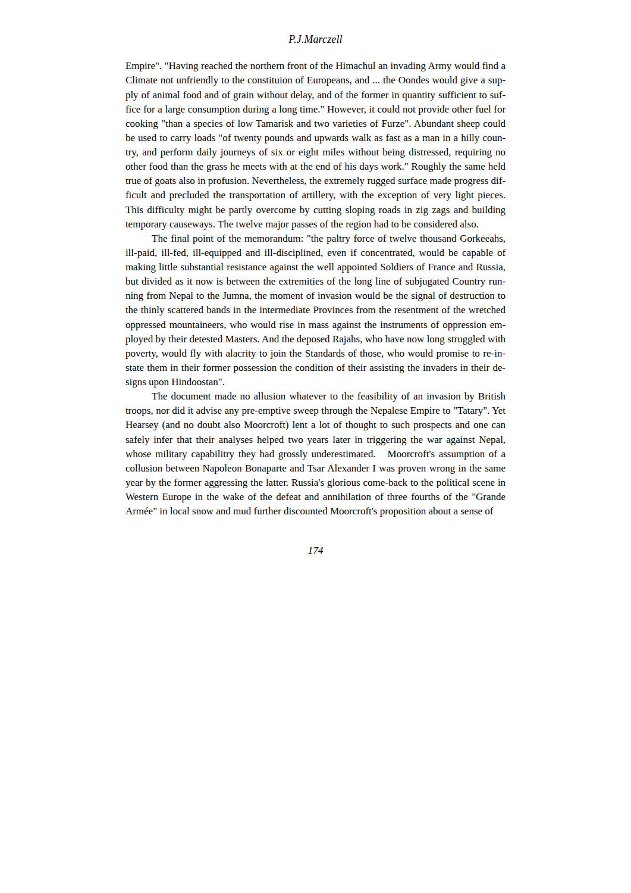P.J.Marczell
Empire". "Having reached the northern front of the Himachul an invading Army would find a Climate not unfriendly to the constituion of Europeans, and ... the Oondes would give a supply of animal food and of grain without delay, and of the former in quantity sufficient to suffice for a large consumption during a long time." However, it could not provide other fuel for cooking "than a species of low Tamarisk and two varieties of Furze". Abundant sheep could be used to carry loads "of twenty pounds and upwards walk as fast as a man in a hilly country, and perform daily journeys of six or eight miles without being distressed, requiring no other food than the grass he meets with at the end of his days work." Roughly the same held true of goats also in profusion. Nevertheless, the extremely rugged surface made progress difficult and precluded the transportation of artillery, with the exception of very light pieces. This difficulty might be partly overcome by cutting sloping roads in zig zags and building temporary causeways. The twelve major passes of the region had to be considered also.
The final point of the memorandum: "the paltry force of twelve thousand Gorkeeahs, ill-paid, ill-fed, ill-equipped and ill-disciplined, even if concentrated, would be capable of making little substantial resistance against the well appointed Soldiers of France and Russia, but divided as it now is between the extremities of the long line of subjugated Country running from Nepal to the Jumna, the moment of invasion would be the signal of destruction to the thinly scattered bands in the intermediate Provinces from the resentment of the wretched oppressed mountaineers, who would rise in mass against the instruments of oppression employed by their detested Masters. And the deposed Rajahs, who have now long struggled with poverty, would fly with alacrity to join the Standards of those, who would promise to re-instate them in their former possession the condition of their assisting the invaders in their designs upon Hindoostan".
The document made no allusion whatever to the feasibility of an invasion by British troops, nor did it advise any pre-emptive sweep through the Nepalese Empire to "Tatary". Yet Hearsey (and no doubt also Moorcroft) lent a lot of thought to such prospects and one can safely infer that their analyses helped two years later in triggering the war against Nepal, whose military capabilitry they had grossly underestimated. Moorcroft's assumption of a collusion between Napoleon Bonaparte and Tsar Alexander I was proven wrong in the same year by the former aggressing the latter. Russia's glorious come-back to the political scene in Western Europe in the wake of the defeat and annihilation of three fourths of the "Grande Armée" in local snow and mud further discounted Moorcroft's proposition about a sense of
174